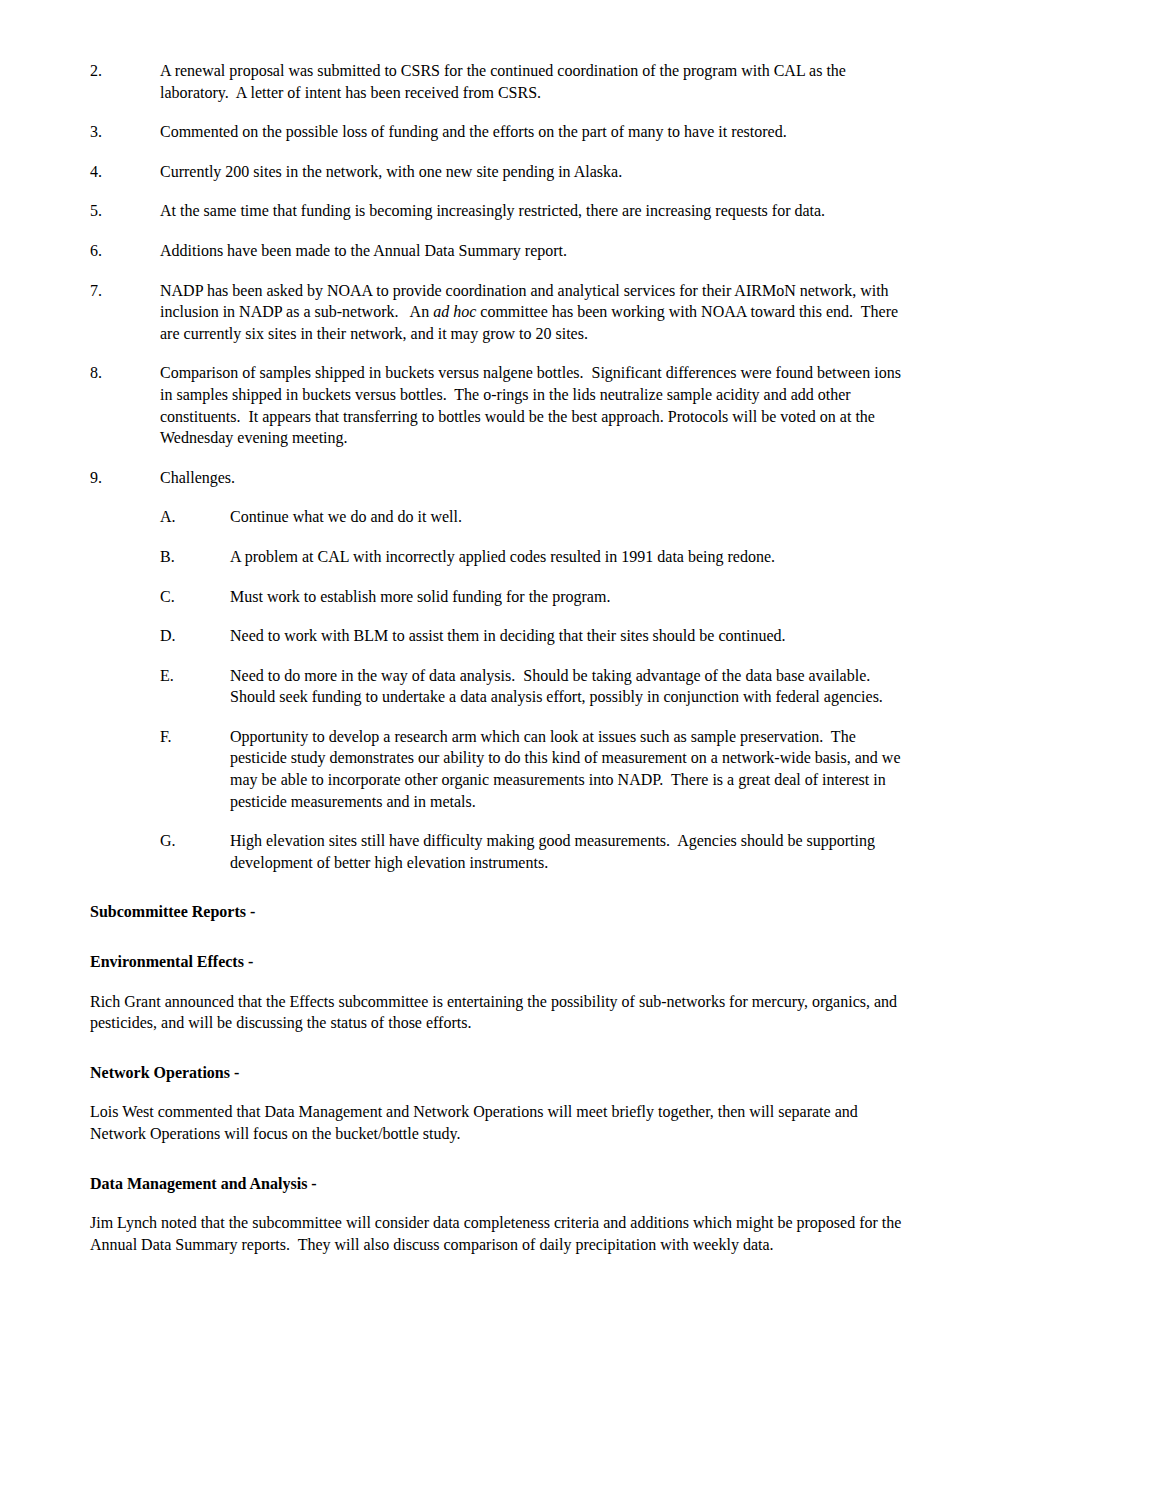2.
A renewal proposal was submitted to CSRS for the continued coordination of the program with CAL as the laboratory. A letter of intent has been received from CSRS.
3.
Commented on the possible loss of funding and the efforts on the part of many to have it restored.
4.
Currently 200 sites in the network, with one new site pending in Alaska.
5.
At the same time that funding is becoming increasingly restricted, there are increasing requests for data.
6.
Additions have been made to the Annual Data Summary report.
7.
NADP has been asked by NOAA to provide coordination and analytical services for their AIRMoN network, with inclusion in NADP as a sub-network. An ad hoc committee has been working with NOAA toward this end. There are currently six sites in their network, and it may grow to 20 sites.
8.
Comparison of samples shipped in buckets versus nalgene bottles. Significant differences were found between ions in samples shipped in buckets versus bottles. The o-rings in the lids neutralize sample acidity and add other constituents. It appears that transferring to bottles would be the best approach. Protocols will be voted on at the Wednesday evening meeting.
9.
Challenges.
A.
Continue what we do and do it well.
B.
A problem at CAL with incorrectly applied codes resulted in 1991 data being redone.
C.
Must work to establish more solid funding for the program.
D.
Need to work with BLM to assist them in deciding that their sites should be continued.
E.
Need to do more in the way of data analysis. Should be taking advantage of the data base available. Should seek funding to undertake a data analysis effort, possibly in conjunction with federal agencies.
F.
Opportunity to develop a research arm which can look at issues such as sample preservation. The pesticide study demonstrates our ability to do this kind of measurement on a network-wide basis, and we may be able to incorporate other organic measurements into NADP. There is a great deal of interest in pesticide measurements and in metals.
G.
High elevation sites still have difficulty making good measurements. Agencies should be supporting development of better high elevation instruments.
Subcommittee Reports -
Environmental Effects -
Rich Grant announced that the Effects subcommittee is entertaining the possibility of sub-networks for mercury, organics, and pesticides, and will be discussing the status of those efforts.
Network Operations -
Lois West commented that Data Management and Network Operations will meet briefly together, then will separate and Network Operations will focus on the bucket/bottle study.
Data Management and Analysis -
Jim Lynch noted that the subcommittee will consider data completeness criteria and additions which might be proposed for the Annual Data Summary reports. They will also discuss comparison of daily precipitation with weekly data.